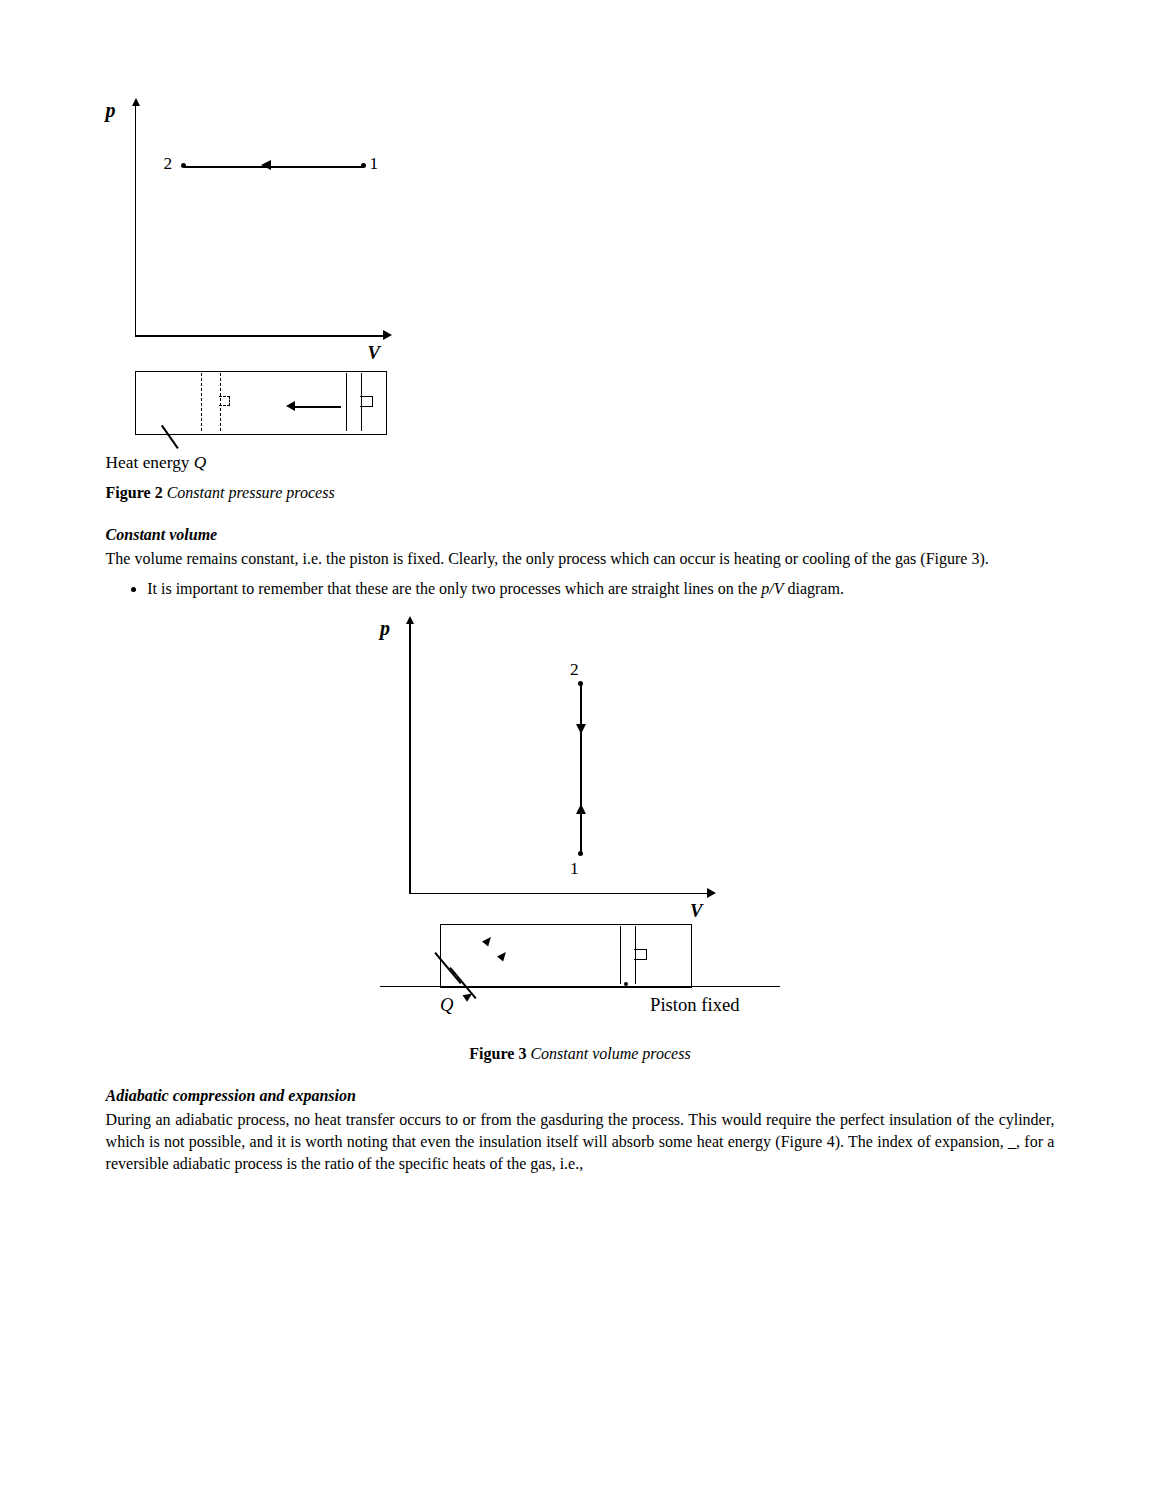p
V
1
2
Heat energy Q
Figure 2 Constant pressure process
Constant volume
The volume remains constant, i.e. the piston is fixed. Clearly, the only process which can occur is heating or cooling of the gas (Figure 3).
It is important to remember that these are the only two processes which are straight lines on the p/V diagram.
p
V
2
1
Q
Piston fixed
Figure 3 Constant volume process
Adiabatic compression and expansion
During an adiabatic process, no heat transfer occurs to or from the gasduring the process. This would require the perfect insulation of the cylinder, which is not possible, and it is worth noting that even the insulation itself will absorb some heat energy (Figure 4). The index of expansion, _, for a reversible adiabatic process is the ratio of the specific heats of the gas, i.e.,